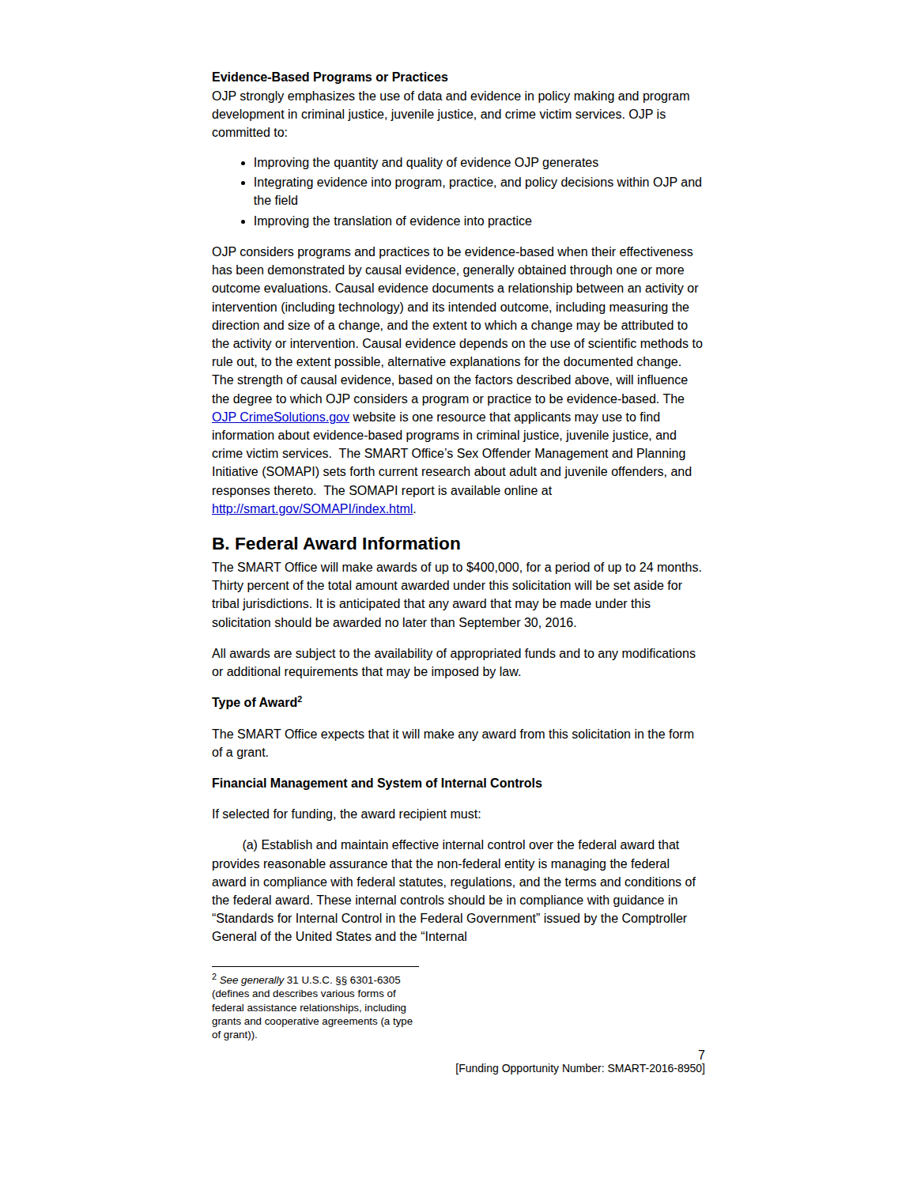Evidence-Based Programs or Practices
OJP strongly emphasizes the use of data and evidence in policy making and program development in criminal justice, juvenile justice, and crime victim services. OJP is committed to:
Improving the quantity and quality of evidence OJP generates
Integrating evidence into program, practice, and policy decisions within OJP and the field
Improving the translation of evidence into practice
OJP considers programs and practices to be evidence-based when their effectiveness has been demonstrated by causal evidence, generally obtained through one or more outcome evaluations. Causal evidence documents a relationship between an activity or intervention (including technology) and its intended outcome, including measuring the direction and size of a change, and the extent to which a change may be attributed to the activity or intervention. Causal evidence depends on the use of scientific methods to rule out, to the extent possible, alternative explanations for the documented change. The strength of causal evidence, based on the factors described above, will influence the degree to which OJP considers a program or practice to be evidence-based. The OJP CrimeSolutions.gov website is one resource that applicants may use to find information about evidence-based programs in criminal justice, juvenile justice, and crime victim services. The SMART Office’s Sex Offender Management and Planning Initiative (SOMAPI) sets forth current research about adult and juvenile offenders, and responses thereto. The SOMAPI report is available online at http://smart.gov/SOMAPI/index.html.
B. Federal Award Information
The SMART Office will make awards of up to $400,000, for a period of up to 24 months. Thirty percent of the total amount awarded under this solicitation will be set aside for tribal jurisdictions. It is anticipated that any award that may be made under this solicitation should be awarded no later than September 30, 2016.
All awards are subject to the availability of appropriated funds and to any modifications or additional requirements that may be imposed by law.
Type of Award2
The SMART Office expects that it will make any award from this solicitation in the form of a grant.
Financial Management and System of Internal Controls
If selected for funding, the award recipient must:
(a) Establish and maintain effective internal control over the federal award that provides reasonable assurance that the non-federal entity is managing the federal award in compliance with federal statutes, regulations, and the terms and conditions of the federal award. These internal controls should be in compliance with guidance in “Standards for Internal Control in the Federal Government” issued by the Comptroller General of the United States and the “Internal
2 See generally 31 U.S.C. §§ 6301-6305 (defines and describes various forms of federal assistance relationships, including grants and cooperative agreements (a type of grant)).
7 [Funding Opportunity Number: SMART-2016-8950]